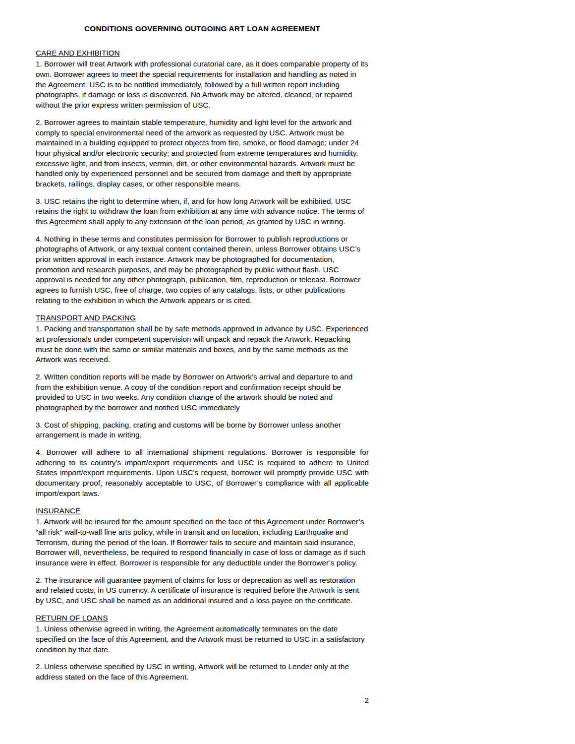CONDITIONS GOVERNING OUTGOING ART LOAN AGREEMENT
CARE AND EXHIBITION
1. Borrower will treat Artwork with professional curatorial care, as it does comparable property of its own. Borrower agrees to meet the special requirements for installation and handling as noted in the Agreement. USC is to be notified immediately, followed by a full written report including photographs, if damage or loss is discovered. No Artwork may be altered, cleaned, or repaired without the prior express written permission of USC.
2. Borrower agrees to maintain stable temperature, humidity and light level for the artwork and comply to special environmental need of the artwork as requested by USC. Artwork must be maintained in a building equipped to protect objects from fire, smoke, or flood damage; under 24 hour physical and/or electronic security; and protected from extreme temperatures and humidity, excessive light, and from insects, vermin, dirt, or other environmental hazards. Artwork must be handled only by experienced personnel and be secured from damage and theft by appropriate brackets, railings, display cases, or other responsible means.
3. USC retains the right to determine when, if, and for how long Artwork will be exhibited. USC retains the right to withdraw the loan from exhibition at any time with advance notice. The terms of this Agreement shall apply to any extension of the loan period, as granted by USC in writing.
4. Nothing in these terms and constitutes permission for Borrower to publish reproductions or photographs of Artwork, or any textual content contained therein, unless Borrower obtains USC’s prior written approval in each instance. Artwork may be photographed for documentation, promotion and research purposes, and may be photographed by public without flash. USC approval is needed for any other photograph, publication, film, reproduction or telecast. Borrower agrees to furnish USC, free of charge, two copies of any catalogs, lists, or other publications relating to the exhibition in which the Artwork appears or is cited.
TRANSPORT AND PACKING
1. Packing and transportation shall be by safe methods approved in advance by USC. Experienced art professionals under competent supervision will unpack and repack the Artwork. Repacking must be done with the same or similar materials and boxes, and by the same methods as the Artwork was received.
2. Written condition reports will be made by Borrower on Artwork’s arrival and departure to and from the exhibition venue. A copy of the condition report and confirmation receipt should be provided to USC in two weeks. Any condition change of the artwork should be noted and photographed by the borrower and notified USC immediately
3. Cost of shipping, packing, crating and customs will be borne by Borrower unless another arrangement is made in writing.
4. Borrower will adhere to all international shipment regulations. Borrower is responsible for adhering to its country’s import/export requirements and USC is required to adhere to United States import/export requirements. Upon USC’s request, borrower will promptly provide USC with documentary proof, reasonably acceptable to USC, of Borrower’s compliance with all applicable import/export laws.
INSURANCE
1. Artwork will be insured for the amount specified on the face of this Agreement under Borrower’s “all risk” wall-to-wall fine arts policy, while in transit and on location, including Earthquake and Terrorism, during the period of the loan. If Borrower fails to secure and maintain said insurance, Borrower will, nevertheless, be required to respond financially in case of loss or damage as if such insurance were in effect. Borrower is responsible for any deductible under the Borrower’s policy.
2. The insurance will guarantee payment of claims for loss or deprecation as well as restoration and related costs, in US currency. A certificate of insurance is required before the Artwork is sent by USC, and USC shall be named as an additional insured and a loss payee on the certificate.
RETURN OF LOANS
1. Unless otherwise agreed in writing, the Agreement automatically terminates on the date specified on the face of this Agreement, and the Artwork must be returned to USC in a satisfactory condition by that date.
2. Unless otherwise specified by USC in writing, Artwork will be returned to Lender only at the address stated on the face of this Agreement.
2